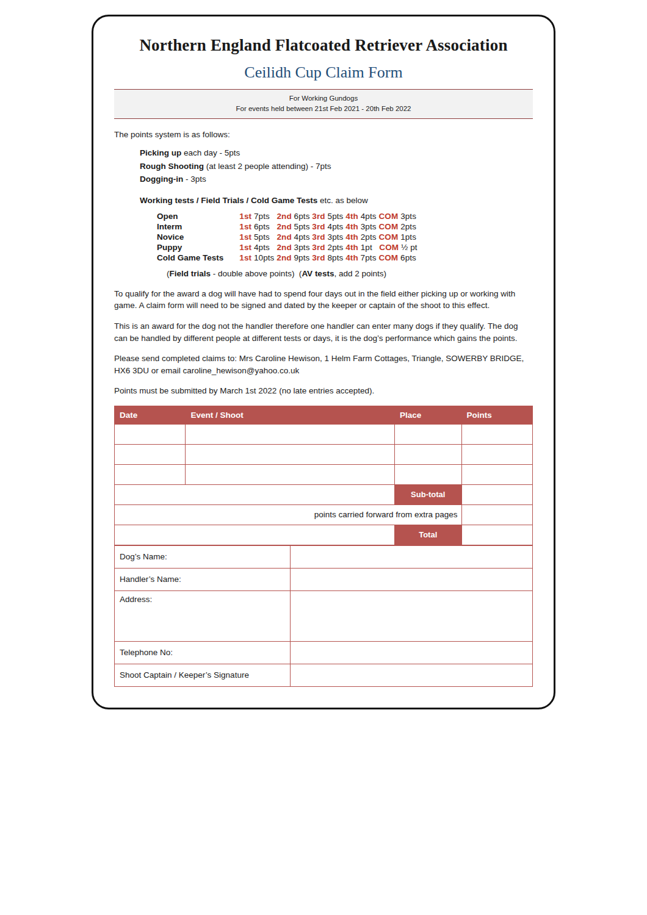Northern England Flatcoated Retriever Association
Ceilidh Cup Claim Form
For Working Gundogs
For events held between 21st Feb 2021 - 20th Feb 2022
The points system is as follows:
Picking up each day - 5pts
Rough Shooting (at least 2 people attending) - 7pts
Dogging-in - 3pts
Working tests / Field Trials / Cold Game Tests etc. as below
| Open | 1st 7pts 2nd 6pts 3rd 5pts 4th 4pts COM 3pts |
| Interm | 1st 6pts 2nd 5pts 3rd 4pts 4th 3pts COM 2pts |
| Novice | 1st 5pts 2nd 4pts 3rd 3pts 4th 2pts COM 1pts |
| Puppy | 1st 4pts 2nd 3pts 3rd 2pts 4th 1pt COM ½ pt |
| Cold Game Tests | 1st 10pts 2nd 9pts 3rd 8pts 4th 7pts COM 6pts |
(Field trials - double above points) (AV tests, add 2 points)
To qualify for the award a dog will have had to spend four days out in the field either picking up or working with game. A claim form will need to be signed and dated by the keeper or captain of the shoot to this effect.
This is an award for the dog not the handler therefore one handler can enter many dogs if they qualify. The dog can be handled by different people at different tests or days, it is the dog’s performance which gains the points.
Please send completed claims to: Mrs Caroline Hewison, 1 Helm Farm Cottages, Triangle, SOWERBY BRIDGE, HX6 3DU or email caroline_hewison@yahoo.co.uk
Points must be submitted by March 1st 2022 (no late entries accepted).
| Date | Event / Shoot | Place | Points |
| --- | --- | --- | --- |
| | Sub-total | |
| points carried forward from extra pages | |
| | Total | |
| Dog’s Name: | |
| Handler’s Name: | |
| Address: | |
| Telephone No: | |
| Shoot Captain / Keeper’s Signature | |